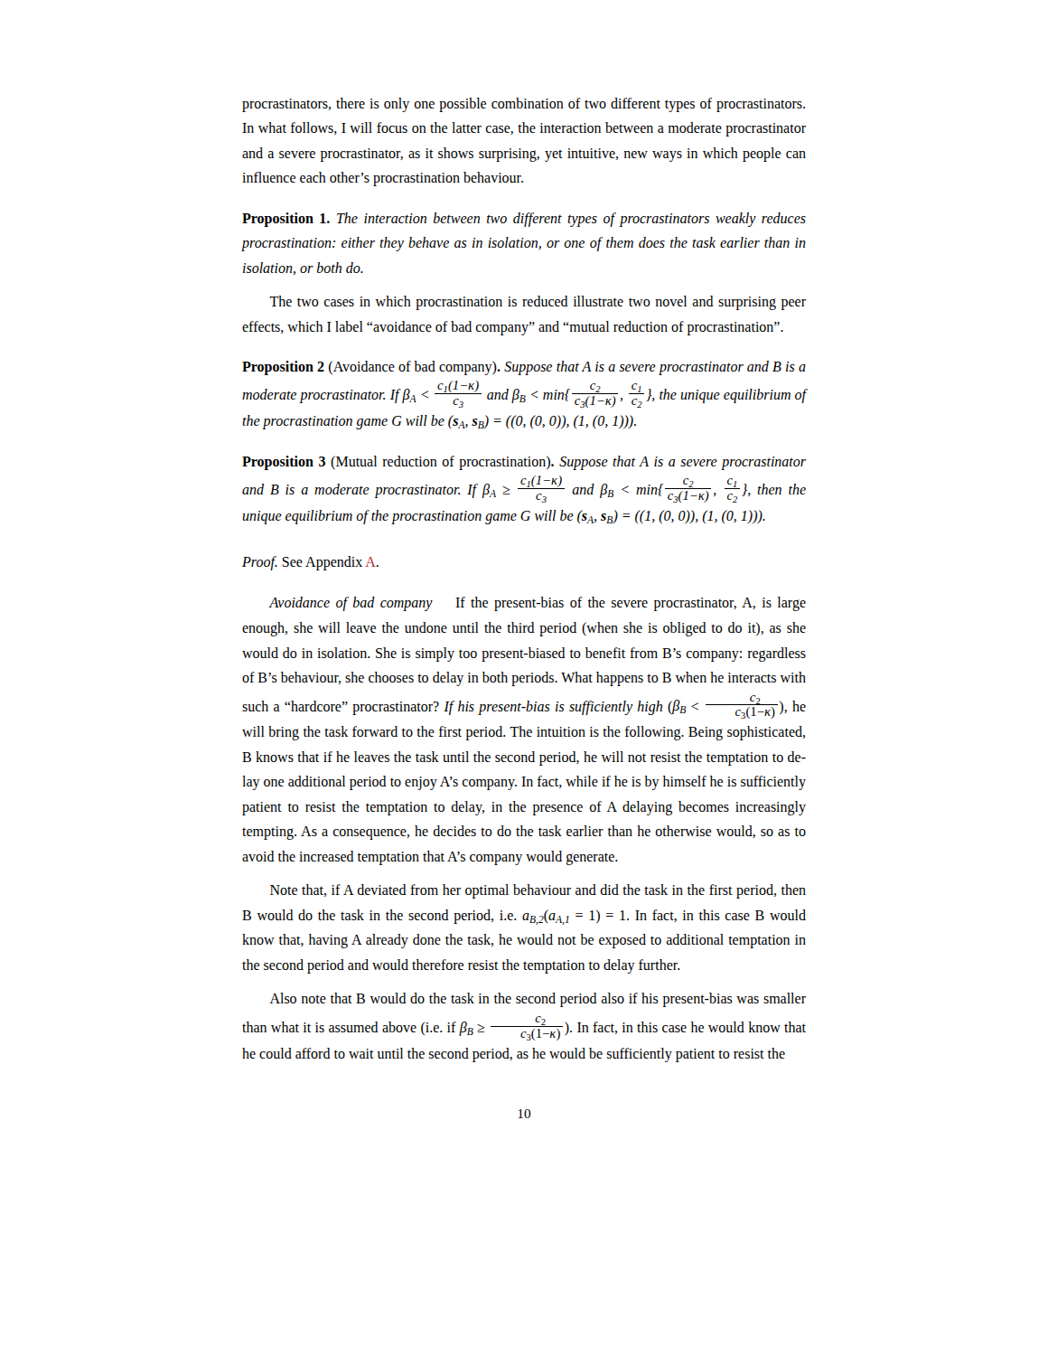procrastinators, there is only one possible combination of two different types of procrastinators. In what follows, I will focus on the latter case, the interaction between a moderate procrastinator and a severe procrastinator, as it shows surprising, yet intuitive, new ways in which people can influence each other’s procrastination behaviour.
Proposition 1. The interaction between two different types of procrastinators weakly reduces procrastination: either they behave as in isolation, or one of them does the task earlier than in isolation, or both do.
The two cases in which procrastination is reduced illustrate two novel and surprising peer effects, which I label “avoidance of bad company” and “mutual reduction of procrastination”.
Proposition 2 (Avoidance of bad company). Suppose that A is a severe procrastinator and B is a moderate procrastinator. If βA < c1(1−κ) c3 and βB < min{c2 c3(1−κ), c1 c2}, the unique equilibrium of the procrastination game G will be (sA, sB) = ((0, (0, 0)), (1, (0, 1))).
Proposition 3 (Mutual reduction of procrastination). Suppose that A is a severe procrastinator and B is a moderate procrastinator. If βA ≥ c1(1−κ) c3 and βB < min{c2 c3(1−κ), c1 c2}, then the unique equilibrium of the procrastination game G will be (sA, sB) = ((1, (0, 0)), (1, (0, 1))).
Proof. See Appendix A.
Avoidance of bad company If the present-bias of the severe procrastinator, A, is large enough, she will leave the undone until the third period (when she is obliged to do it), as she would do in isolation. She is simply too present-biased to benefit from B’s company: regardless of B’s behaviour, she chooses to delay in both periods. What happens to B when he interacts with such a “hardcore” procrastinator? If his present-bias is sufficiently high (βB < c2 c3(1−κ)), he will bring the task forward to the first period. The intuition is the following. Being sophisticated, B knows that if he leaves the task until the second period, he will not resist the temptation to delay one additional period to enjoy A’s company. In fact, while if he is by himself he is sufficiently patient to resist the temptation to delay, in the presence of A delaying becomes increasingly tempting. As a consequence, he decides to do the task earlier than he otherwise would, so as to avoid the increased temptation that A’s company would generate.
Note that, if A deviated from her optimal behaviour and did the task in the first period, then B would do the task in the second period, i.e. aB,2(aA,1 = 1) = 1. In fact, in this case B would know that, having A already done the task, he would not be exposed to additional temptation in the second period and would therefore resist the temptation to delay further.
Also note that B would do the task in the second period also if his present-bias was smaller than what it is assumed above (i.e. if βB ≥ c2 c3(1−κ)). In fact, in this case he would know that he could afford to wait until the second period, as he would be sufficiently patient to resist the
10